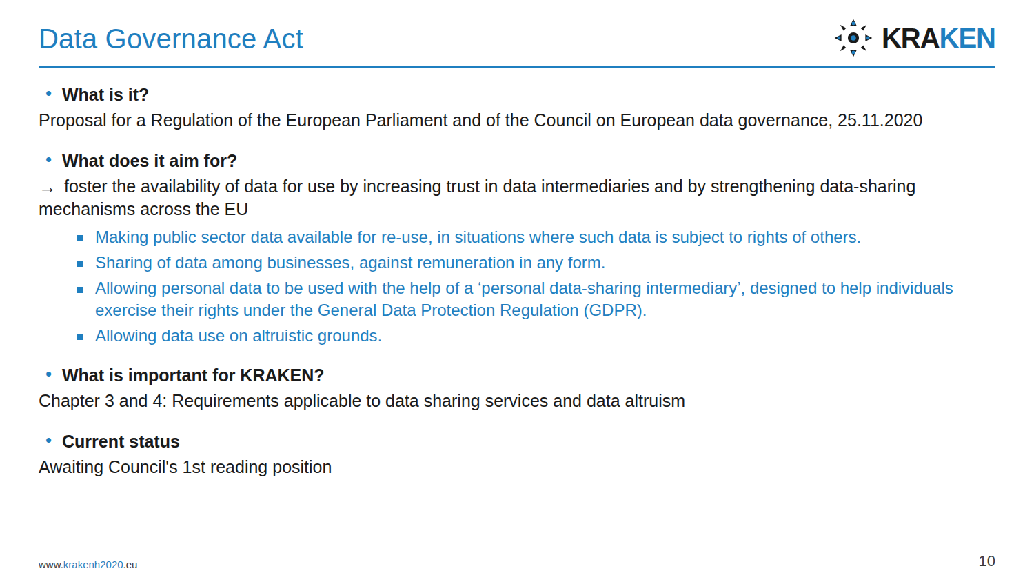Data Governance Act
KRA KEN
What is it?
Proposal for a Regulation of the European Parliament and of the Council on European data governance, 25.11.2020
What does it aim for?
→ foster the availability of data for use by increasing trust in data intermediaries and by strengthening data-sharing mechanisms across the EU
Making public sector data available for re-use, in situations where such data is subject to rights of others.
Sharing of data among businesses, against remuneration in any form.
Allowing personal data to be used with the help of a ‘personal data-sharing intermediary’, designed to help individuals exercise their rights under the General Data Protection Regulation (GDPR).
Allowing data use on altruistic grounds.
What is important for KRAKEN?
Chapter 3 and 4: Requirements applicable to data sharing services and data altruism
Current status
Awaiting Council's 1st reading position
www. krakenh2020.eu
10